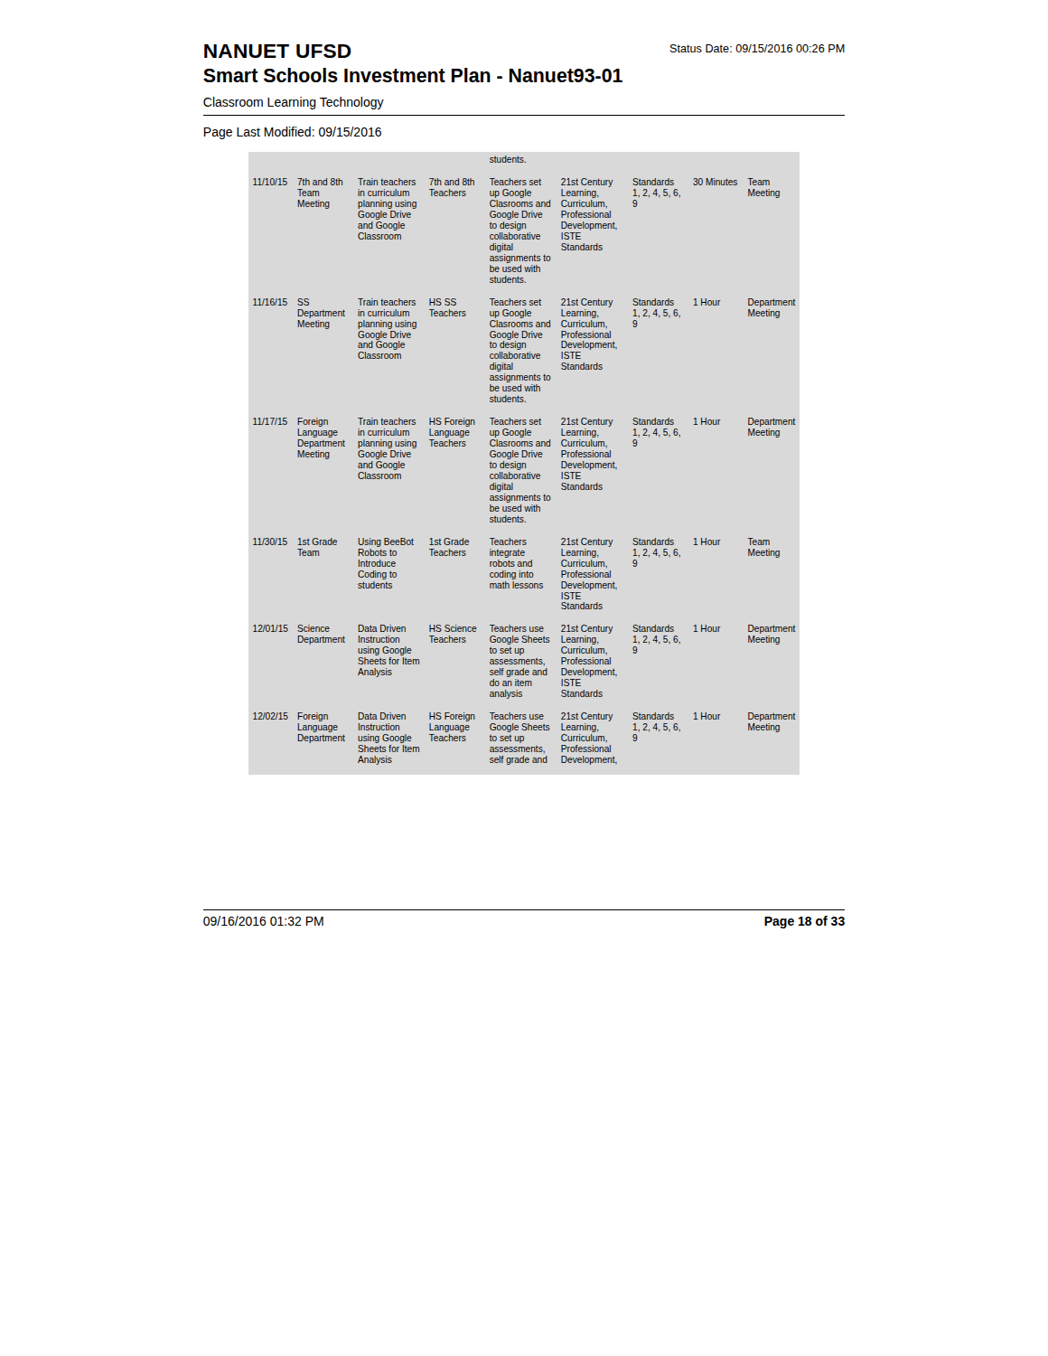NANUET UFSD
Status Date: 09/15/2016 00:26 PM
Smart Schools Investment Plan - Nanuet93-01
Classroom Learning Technology
Page Last Modified: 09/15/2016
| | | | | students. | | | | |
| 11/10/15 | 7th and 8th Team Meeting | Train teachers in curriculum planning using Google Drive and Google Classroom | 7th and 8th Teachers | Teachers set up Google Clasrooms and Google Drive to design collaborative digital assignments to be used with students. | 21st Century Learning, Curriculum, Professional Development, ISTE Standards | Standards 1, 2, 4, 5, 6, 9 | 30 Minutes | Team Meeting |
| 11/16/15 | SS Department Meeting | Train teachers in curriculum planning using Google Drive and Google Classroom | HS SS Teachers | Teachers set up Google Clasrooms and Google Drive to design collaborative digital assignments to be used with students. | 21st Century Learning, Curriculum, Professional Development, ISTE Standards | Standards 1, 2, 4, 5, 6, 9 | 1 Hour | Department Meeting |
| 11/17/15 | Foreign Language Department Meeting | Train teachers in curriculum planning using Google Drive and Google Classroom | HS Foreign Language Teachers | Teachers set up Google Clasrooms and Google Drive to design collaborative digital assignments to be used with students. | 21st Century Learning, Curriculum, Professional Development, ISTE Standards | Standards 1, 2, 4, 5, 6, 9 | 1 Hour | Department Meeting |
| 11/30/15 | 1st Grade Team | Using BeeBot Robots to Introduce Coding to students | 1st Grade Teachers | Teachers integrate robots and coding into math lessons | 21st Century Learning, Curriculum, Professional Development, ISTE Standards | Standards 1, 2, 4, 5, 6, 9 | 1 Hour | Team Meeting |
| 12/01/15 | Science Department | Data Driven Instruction using Google Sheets for Item Analysis | HS Science Teachers | Teachers use Google Sheets to set up assessments, self grade and do an item analysis | 21st Century Learning, Curriculum, Professional Development, ISTE Standards | Standards 1, 2, 4, 5, 6, 9 | 1 Hour | Department Meeting |
| 12/02/15 | Foreign Language Department | Data Driven Instruction using Google Sheets for Item Analysis | HS Foreign Language Teachers | Teachers use Google Sheets to set up assessments, self grade and | 21st Century Learning, Curriculum, Professional Development, | Standards 1, 2, 4, 5, 6, 9 | 1 Hour | Department Meeting |
09/16/2016 01:32 PM
Page 18 of 33